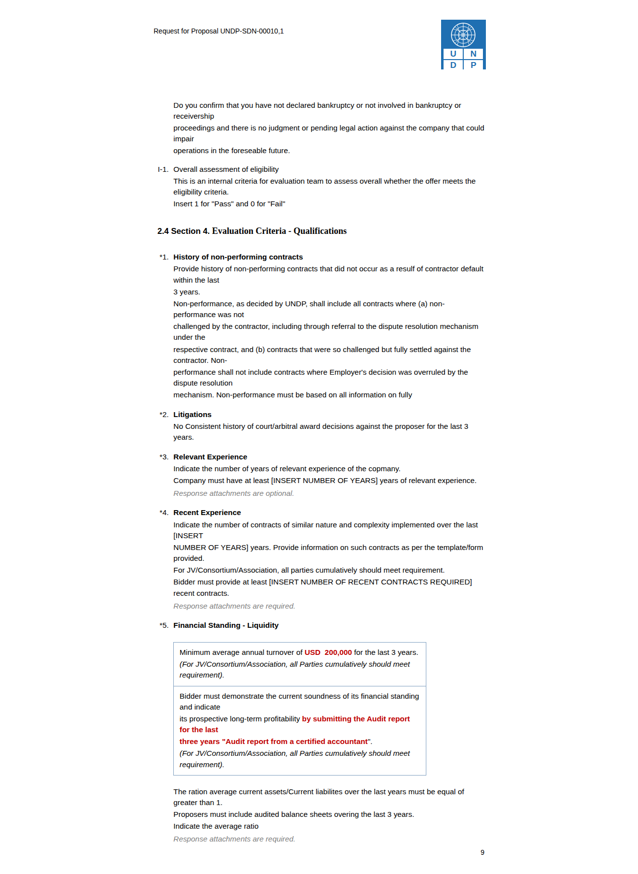Request for Proposal UNDP-SDN-00010,1
UN DP
Do you confirm that you have not declared bankruptcy or not involved in bankruptcy or receivership
proceedings and there is no judgment or pending legal action against the company that could impair
operations in the foreseable future.
I-1.
Overall assessment of eligibility
This is an internal criteria for evaluation team to assess overall whether the offer meets the eligibility criteria.
Insert 1 for "Pass" and 0 for "Fail"
2.4 Section 4. Evaluation Criteria - Qualifications
*1.
History of non-performing contracts
Provide history of non-performing contracts that did not occur as a resulf of contractor default within the last
3 years.
Non-performance, as decided by UNDP, shall include all contracts where (a) non-performance was not
challenged by the contractor, including through referral to the dispute resolution mechanism under the
respective contract, and (b) contracts that were so challenged but fully settled against the contractor. Non-
performance shall not include contracts where Employer's decision was overruled by the dispute resolution
mechanism. Non-performance must be based on all information on fully
*2.
Litigations
No Consistent history of court/arbitral award decisions against the proposer for the last 3 years.
*3.
Relevant Experience
Indicate the number of years of relevant experience of the copmany.
Company must have at least [INSERT NUMBER OF YEARS] years of relevant experience.
Response attachments are optional.
*4.
Recent Experience
Indicate the number of contracts of similar nature and complexity implemented over the last [INSERT
NUMBER OF YEARS] years. Provide information on such contracts as per the template/form provided.
For JV/Consortium/Association, all parties cumulatively should meet requirement.
Bidder must provide at least [INSERT NUMBER OF RECENT CONTRACTS REQUIRED] recent contracts.
Response attachments are required.
*5.
Financial Standing - Liquidity
Minimum average annual turnover of USD 200,000 for the last 3 years.
(For JV/Consortium/Association, all Parties cumulatively should meet requirement).
Bidder must demonstrate the current soundness of its financial standing and indicate
its prospective long-term profitability by submitting the Audit report for the last
three years "Audit report from a certified accountant".
(For JV/Consortium/Association, all Parties cumulatively should meet requirement).
The ration average current assets/Current liabilites over the last years must be equal of greater than 1.
Proposers must include audited balance sheets overing the last 3 years.
Indicate the average ratio
Response attachments are required.
9